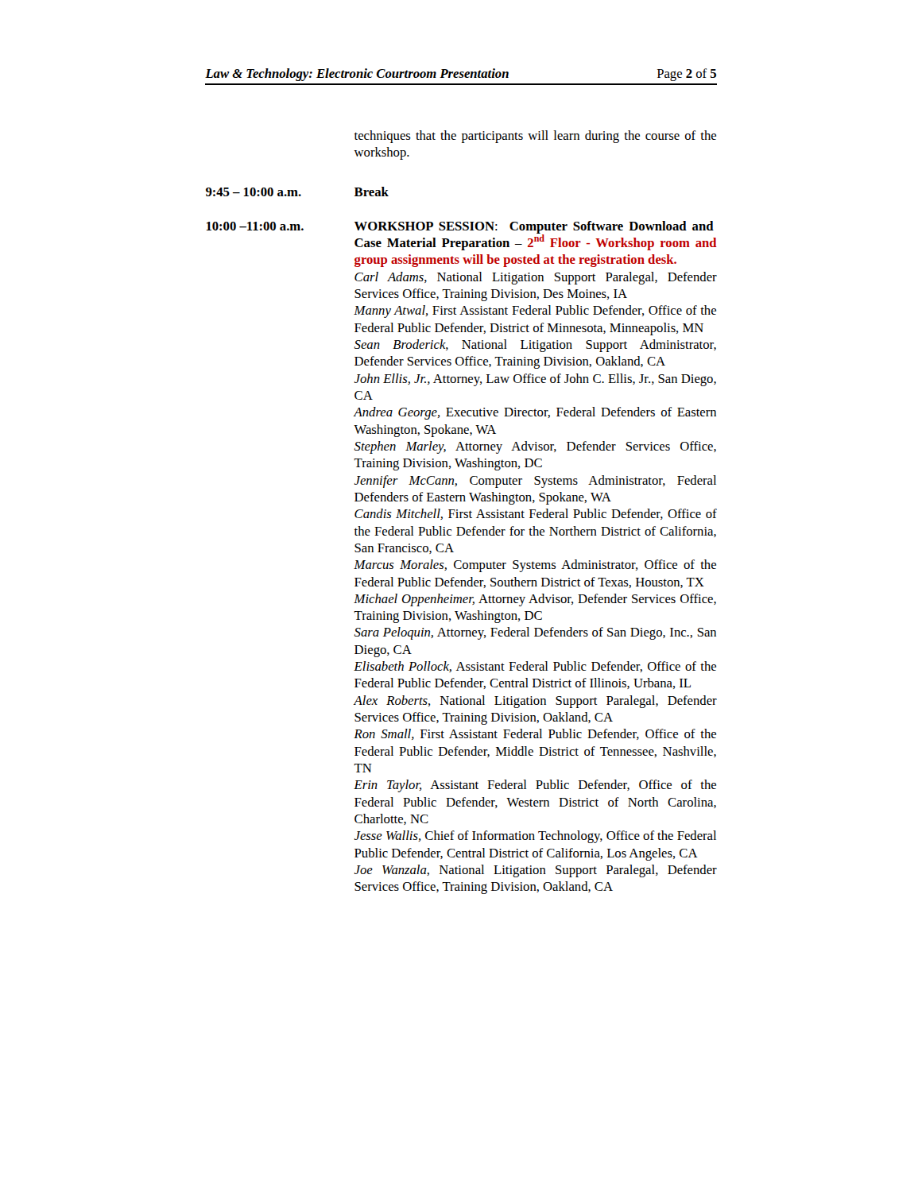Law & Technology: Electronic Courtroom Presentation Page 2 of 5
techniques that the participants will learn during the course of the workshop.
9:45 – 10:00 a.m.
Break
10:00 –11:00 a.m.
WORKSHOP SESSION: Computer Software Download and Case Material Preparation – 2nd Floor - Workshop room and group assignments will be posted at the registration desk.
Carl Adams, National Litigation Support Paralegal, Defender Services Office, Training Division, Des Moines, IA
Manny Atwal, First Assistant Federal Public Defender, Office of the Federal Public Defender, District of Minnesota, Minneapolis, MN
Sean Broderick, National Litigation Support Administrator, Defender Services Office, Training Division, Oakland, CA
John Ellis, Jr., Attorney, Law Office of John C. Ellis, Jr., San Diego, CA
Andrea George, Executive Director, Federal Defenders of Eastern Washington, Spokane, WA
Stephen Marley, Attorney Advisor, Defender Services Office, Training Division, Washington, DC
Jennifer McCann, Computer Systems Administrator, Federal Defenders of Eastern Washington, Spokane, WA
Candis Mitchell, First Assistant Federal Public Defender, Office of the Federal Public Defender for the Northern District of California, San Francisco, CA
Marcus Morales, Computer Systems Administrator, Office of the Federal Public Defender, Southern District of Texas, Houston, TX
Michael Oppenheimer, Attorney Advisor, Defender Services Office, Training Division, Washington, DC
Sara Peloquin, Attorney, Federal Defenders of San Diego, Inc., San Diego, CA
Elisabeth Pollock, Assistant Federal Public Defender, Office of the Federal Public Defender, Central District of Illinois, Urbana, IL
Alex Roberts, National Litigation Support Paralegal, Defender Services Office, Training Division, Oakland, CA
Ron Small, First Assistant Federal Public Defender, Office of the Federal Public Defender, Middle District of Tennessee, Nashville, TN
Erin Taylor, Assistant Federal Public Defender, Office of the Federal Public Defender, Western District of North Carolina, Charlotte, NC
Jesse Wallis, Chief of Information Technology, Office of the Federal Public Defender, Central District of California, Los Angeles, CA
Joe Wanzala, National Litigation Support Paralegal, Defender Services Office, Training Division, Oakland, CA